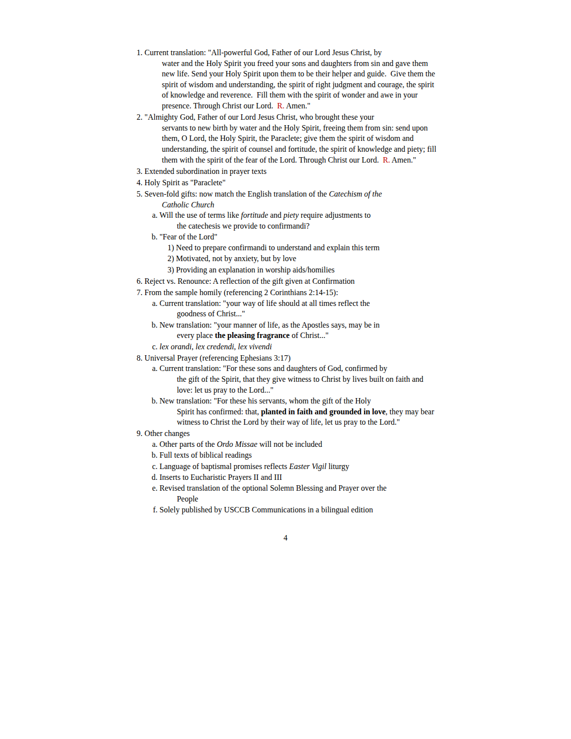Current translation: "All-powerful God, Father of our Lord Jesus Christ, by
water and the Holy Spirit you freed your sons and daughters from sin and gave them new life. Send your Holy Spirit upon them to be their helper and guide. Give them the spirit of wisdom and understanding, the spirit of right judgment and courage, the spirit of knowledge and reverence. Fill them with the spirit of wonder and awe in your presence. Through Christ our Lord. R. Amen."
"Almighty God, Father of our Lord Jesus Christ, who brought these your
servants to new birth by water and the Holy Spirit, freeing them from sin: send upon them, O Lord, the Holy Spirit, the Paraclete; give them the spirit of wisdom and understanding, the spirit of counsel and fortitude, the spirit of knowledge and piety; fill them with the spirit of the fear of the Lord. Through Christ our Lord. R. Amen."
Extended subordination in prayer texts
Holy Spirit as "Paraclete"
Seven-fold gifts: now match the English translation of the Catechism of the
Catholic Church
Will the use of terms like fortitude and piety require adjustments to
the catechesis we provide to confirmandi?
"Fear of the Lord"
Need to prepare confirmandi to understand and explain this term
Motivated, not by anxiety, but by love
Providing an explanation in worship aids/homilies
Reject vs. Renounce: A reflection of the gift given at Confirmation
From the sample homily (referencing 2 Corinthians 2:14-15):
Current translation: "your way of life should at all times reflect the
goodness of Christ..."
New translation: "your manner of life, as the Apostles says, may be in
every place the pleasing fragrance of Christ..."
lex orandi, lex credendi, lex vivendi
Universal Prayer (referencing Ephesians 3:17)
Current translation: "For these sons and daughters of God, confirmed by
the gift of the Spirit, that they give witness to Christ by lives built on faith and love: let us pray to the Lord..."
New translation: "For these his servants, whom the gift of the Holy
Spirit has confirmed: that, planted in faith and grounded in love, they may bear witness to Christ the Lord by their way of life, let us pray to the Lord."
Other changes
Other parts of the Ordo Missae will not be included
Full texts of biblical readings
Language of baptismal promises reflects Easter Vigil liturgy
Inserts to Eucharistic Prayers II and III
Revised translation of the optional Solemn Blessing and Prayer over the
People
Solely published by USCCB Communications in a bilingual edition
4